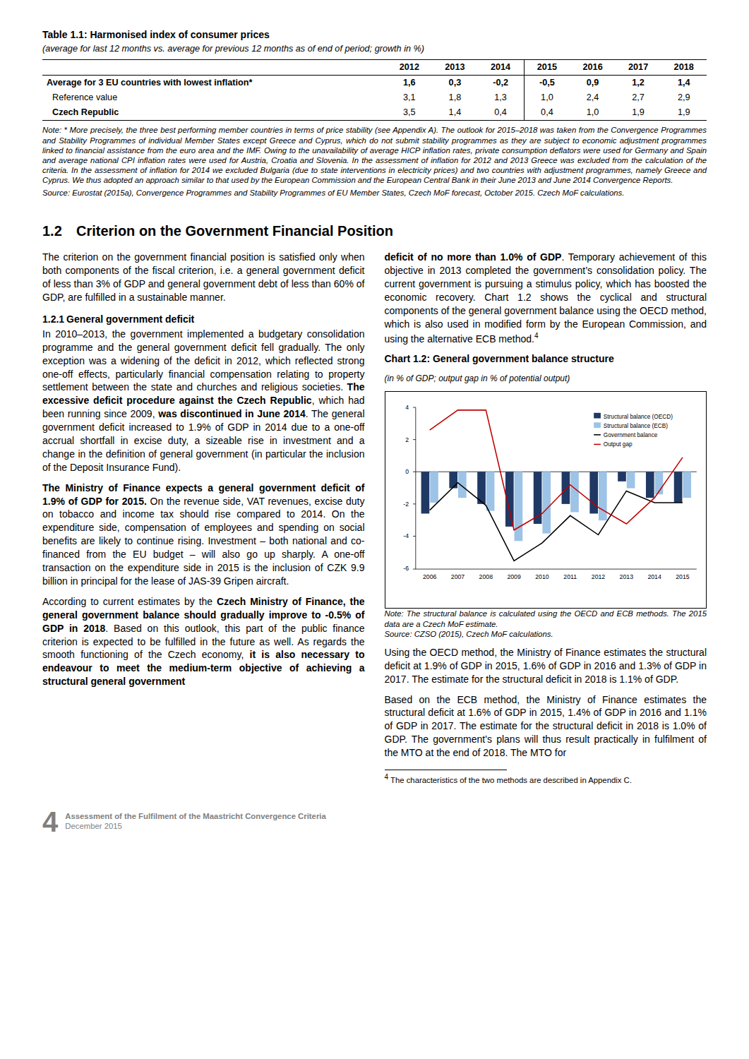Table 1.1: Harmonised index of consumer prices
(average for last 12 months vs. average for previous 12 months as of end of period; growth in %)
| | 2012 | 2013 | 2014 | 2015 | 2016 | 2017 | 2018 |
| --- | --- | --- | --- | --- | --- | --- | --- |
| Average for 3 EU countries with lowest inflation* | 1,6 | 0,3 | -0,2 | -0,5 | 0,9 | 1,2 | 1,4 |
| Reference value | 3,1 | 1,8 | 1,3 | 1,0 | 2,4 | 2,7 | 2,9 |
| Czech Republic | 3,5 | 1,4 | 0,4 | 0,4 | 1,0 | 1,9 | 1,9 |
Note: * More precisely, the three best performing member countries in terms of price stability (see Appendix A). The outlook for 2015–2018 was taken from the Convergence Programmes and Stability Programmes of individual Member States except Greece and Cyprus, which do not submit stability programmes as they are subject to economic adjustment programmes linked to financial assistance from the euro area and the IMF. Owing to the unavailability of average HICP inflation rates, private consumption deflators were used for Germany and Spain and average national CPI inflation rates were used for Austria, Croatia and Slovenia. In the assessment of inflation for 2012 and 2013 Greece was excluded from the calculation of the criteria. In the assessment of inflation for 2014 we excluded Bulgaria (due to state interventions in electricity prices) and two countries with adjustment programmes, namely Greece and Cyprus. We thus adopted an approach similar to that used by the European Commission and the European Central Bank in their June 2013 and June 2014 Convergence Reports.
Source: Eurostat (2015a), Convergence Programmes and Stability Programmes of EU Member States, Czech MoF forecast, October 2015. Czech MoF calculations.
1.2 Criterion on the Government Financial Position
The criterion on the government financial position is satisfied only when both components of the fiscal criterion, i.e. a general government deficit of less than 3% of GDP and general government debt of less than 60% of GDP, are fulfilled in a sustainable manner.
1.2.1 General government deficit
In 2010–2013, the government implemented a budgetary consolidation programme and the general government deficit fell gradually. The only exception was a widening of the deficit in 2012, which reflected strong one-off effects, particularly financial compensation relating to property settlement between the state and churches and religious societies. The excessive deficit procedure against the Czech Republic, which had been running since 2009, was discontinued in June 2014. The general government deficit increased to 1.9% of GDP in 2014 due to a one-off accrual shortfall in excise duty, a sizeable rise in investment and a change in the definition of general government (in particular the inclusion of the Deposit Insurance Fund).
The Ministry of Finance expects a general government deficit of 1.9% of GDP for 2015. On the revenue side, VAT revenues, excise duty on tobacco and income tax should rise compared to 2014. On the expenditure side, compensation of employees and spending on social benefits are likely to continue rising. Investment – both national and co-financed from the EU budget – will also go up sharply. A one-off transaction on the expenditure side in 2015 is the inclusion of CZK 9.9 billion in principal for the lease of JAS-39 Gripen aircraft.
According to current estimates by the Czech Ministry of Finance, the general government balance should gradually improve to -0.5% of GDP in 2018. Based on this outlook, this part of the public finance criterion is expected to be fulfilled in the future as well. As regards the smooth functioning of the Czech economy, it is also necessary to endeavour to meet the medium-term objective of achieving a structural general government
deficit of no more than 1.0% of GDP. Temporary achievement of this objective in 2013 completed the government’s consolidation policy. The current government is pursuing a stimulus policy, which has boosted the economic recovery. Chart 1.2 shows the cyclical and structural components of the general government balance using the OECD method, which is also used in modified form by the European Commission, and using the alternative ECB method.4
Chart 1.2: General government balance structure
(in % of GDP; output gap in % of potential output)
4 2 0 -2 -4 -6 2006 2007 2008 2009 2010 2011 2012 2013 2014 2015 Structural balance (OECD) Structural balance (ECB) Government balance Output gap
Note: The structural balance is calculated using the OECD and ECB methods. The 2015 data are a Czech MoF estimate.
Source: CZSO (2015), Czech MoF calculations.
Using the OECD method, the Ministry of Finance estimates the structural deficit at 1.9% of GDP in 2015, 1.6% of GDP in 2016 and 1.3% of GDP in 2017. The estimate for the structural deficit in 2018 is 1.1% of GDP.
Based on the ECB method, the Ministry of Finance estimates the structural deficit at 1.6% of GDP in 2015, 1.4% of GDP in 2016 and 1.1% of GDP in 2017. The estimate for the structural deficit in 2018 is 1.0% of GDP. The government’s plans will thus result practically in fulfilment of the MTO at the end of 2018. The MTO for
4 The characteristics of the two methods are described in Appendix C.
4
Assessment of the Fulfilment of the Maastricht Convergence Criteria
December 2015